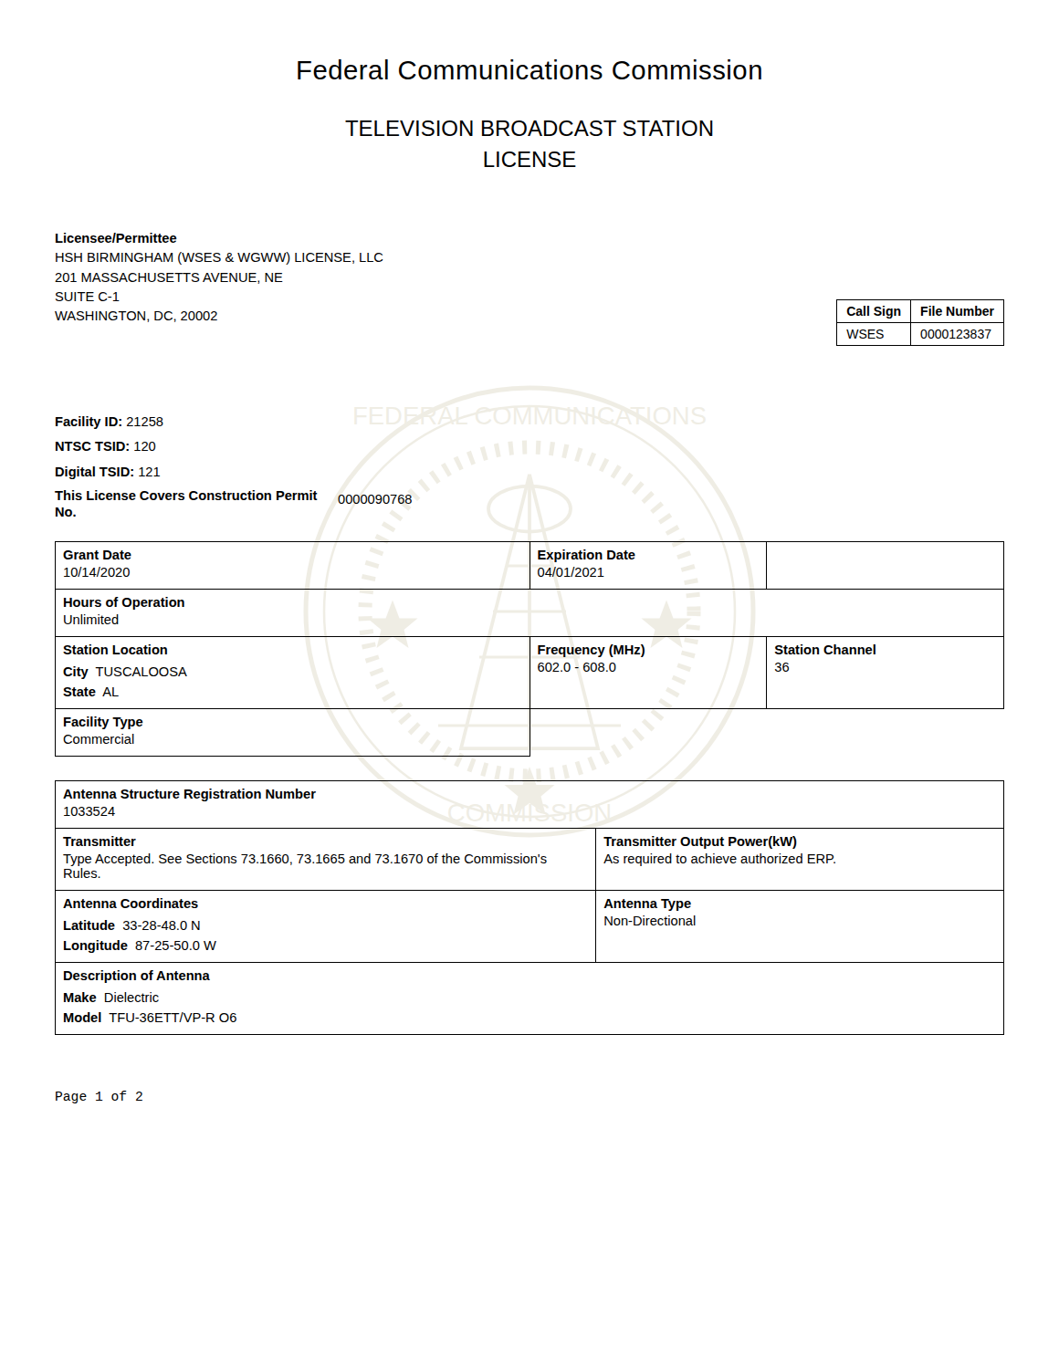FEDERAL COMMUNICATIONS COMMISSION
Federal Communications Commission
TELEVISION BROADCAST STATION
LICENSE
Licensee/Permittee
HSH BIRMINGHAM (WSES & WGWW) LICENSE, LLC
201 MASSACHUSETTS AVENUE, NE
SUITE C-1
WASHINGTON, DC, 20002
| Call Sign | File Number |
| --- | --- |
| WSES | 0000123837 |
Facility ID: 21258
NTSC TSID: 120
Digital TSID: 121
This License Covers Construction Permit No.
0000090768
| Grant Date 10/14/2020 | Expiration Date 04/01/2021 | |
| Hours of Operation Unlimited |
| Station Location City TUSCALOOSA State AL | Frequency (MHz) 602.0 - 608.0 | Station Channel 36 |
| Facility Type Commercial | | |
| Antenna Structure Registration Number 1033524 |
| Transmitter Type Accepted. See Sections 73.1660, 73.1665 and 73.1670 of the Commission's Rules. | Transmitter Output Power(kW) As required to achieve authorized ERP. |
| Antenna Coordinates Latitude 33-28-48.0 N Longitude 87-25-50.0 W | Antenna Type Non-Directional |
| Description of Antenna Make Dielectric Model TFU-36ETT/VP-R O6 |
Page 1 of 2